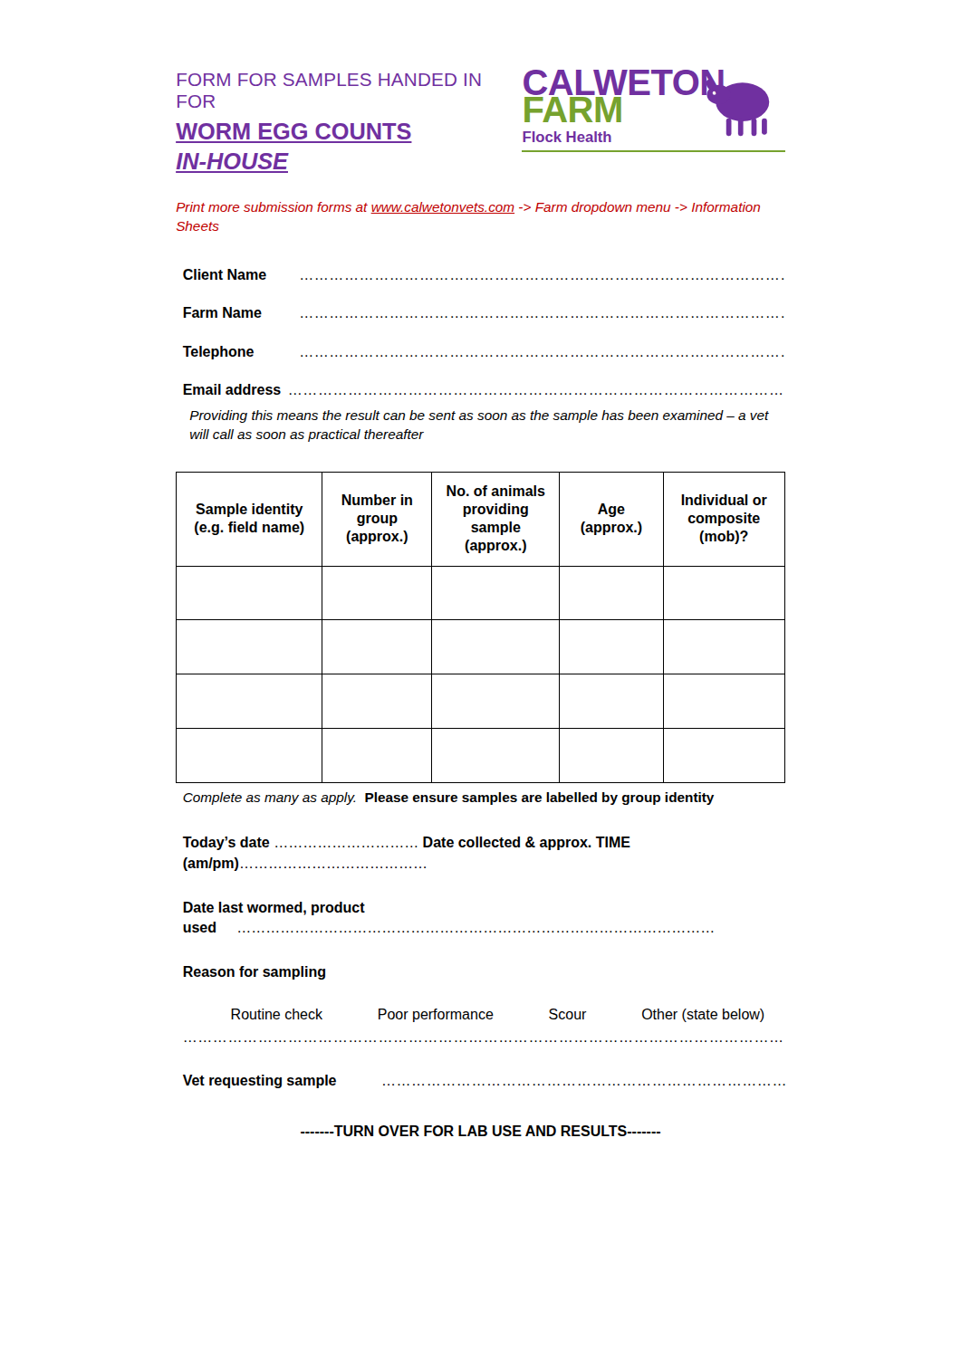FORM FOR SAMPLES HANDED IN FOR
WORM EGG COUNTS
IN-HOUSE
CALWETON FARM Flock Health
Print more submission forms at www.calwetonvets.com -> Farm dropdown menu -> Information Sheets
Client Name ……………………………………………………………………………………………………………………..
Farm Name ……………………………………………………………………………………………………………………..
Telephone ……………………………………………………………………………………………………………………..
Email address …………………………………………………………………………………………………………………..
Providing this means the result can be sent as soon as the sample has been examined – a vet will call as soon as practical thereafter
| Sample identity (e.g. field name) | Number in group (approx.) | No. of animals providing sample (approx.) | Age (approx.) | Individual or composite (mob)? |
| --- | --- | --- | --- | --- |
Complete as many as apply. Please ensure samples are labelled by group identity
Today’s date ………………………… Date collected & approx. TIME (am/pm)…………………………………
Date last wormed, product used ………………………………………………………………………………………
Reason for sampling
Routine check Poor performance Scour Other (state below)
…………………………………………………………………………………………………………………………………………………..
Vet requesting sample ………………………………………………………………………………………………………
-------TURN OVER FOR LAB USE AND RESULTS-------